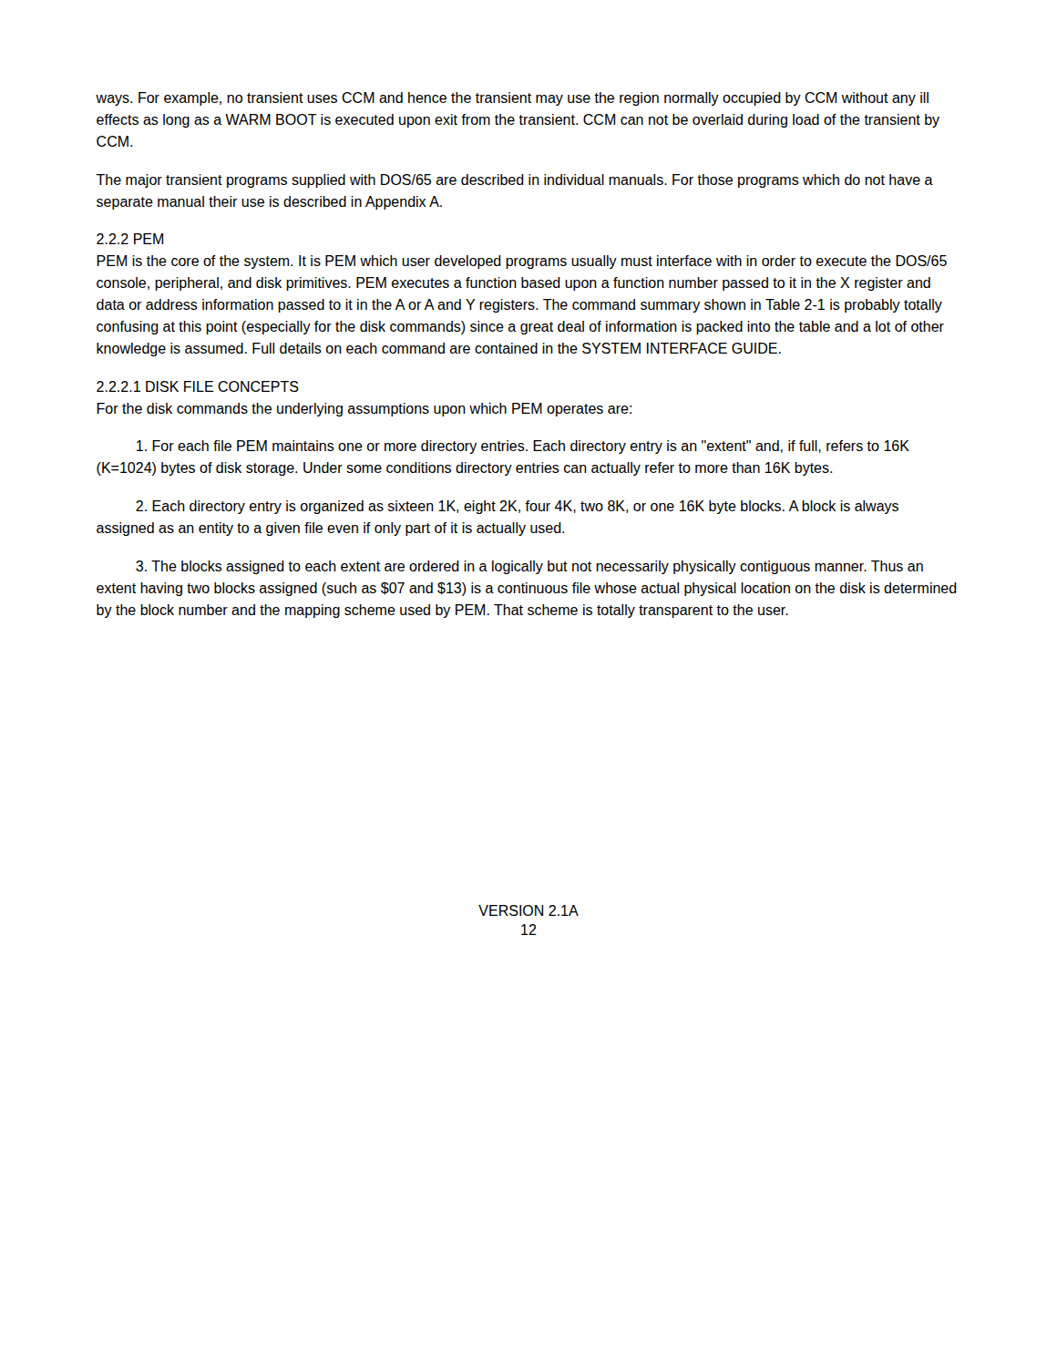ways. For example, no transient uses CCM and hence the transient may use the region normally occupied by CCM without any ill effects as long as a WARM BOOT is executed upon exit from the transient. CCM can not be overlaid during load of the transient by CCM.
The major transient programs supplied with DOS/65 are described in individual manuals. For those programs which do not have a separate manual their use is described in Appendix A.
2.2.2 PEM
PEM is the core of the system. It is PEM which user developed programs usually must interface with in order to execute the DOS/65 console, peripheral, and disk primitives. PEM executes a function based upon a function number passed to it in the X register and data or address information passed to it in the A or A and Y registers. The command summary shown in Table 2-1 is probably totally confusing at this point (especially for the disk commands) since a great deal of information is packed into the table and a lot of other knowledge is assumed. Full details on each command are contained in the SYSTEM INTERFACE GUIDE.
2.2.2.1 DISK FILE CONCEPTS
For the disk commands the underlying assumptions upon which PEM operates are:
1. For each file PEM maintains one or more directory entries. Each directory entry is an "extent" and, if full, refers to 16K (K=1024) bytes of disk storage. Under some conditions directory entries can actually refer to more than 16K bytes.
2. Each directory entry is organized as sixteen 1K, eight 2K, four 4K, two 8K, or one 16K byte blocks. A block is always assigned as an entity to a given file even if only part of it is actually used.
3. The blocks assigned to each extent are ordered in a logically but not necessarily physically contiguous manner. Thus an extent having two blocks assigned (such as $07 and $13) is a continuous file whose actual physical location on the disk is determined by the block number and the mapping scheme used by PEM. That scheme is totally transparent to the user.
VERSION 2.1A
12